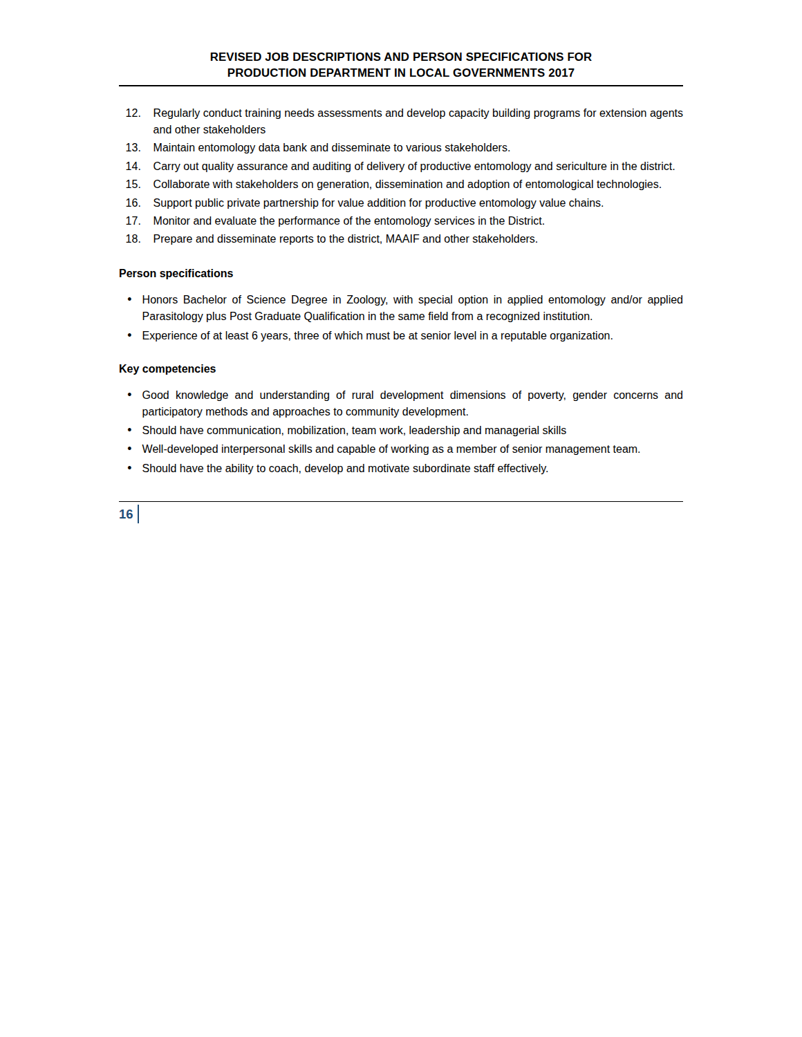REVISED JOB DESCRIPTIONS AND PERSON SPECIFICATIONS FOR
PRODUCTION DEPARTMENT IN LOCAL GOVERNMENTS 2017
Regularly conduct training needs assessments and develop capacity building programs for extension agents and other stakeholders
Maintain entomology data bank and disseminate to various stakeholders.
Carry out quality assurance and auditing of delivery of productive entomology and sericulture in the district.
Collaborate with stakeholders on generation, dissemination and adoption of entomological technologies.
Support public private partnership for value addition for productive entomology value chains.
Monitor and evaluate the performance of the entomology services in the District.
Prepare and disseminate reports to the district, MAAIF and other stakeholders.
Person specifications
Honors Bachelor of Science Degree in Zoology, with special option in applied entomology and/or applied Parasitology plus Post Graduate Qualification in the same field from a recognized institution.
Experience of at least 6 years, three of which must be at senior level in a reputable organization.
Key competencies
Good knowledge and understanding of rural development dimensions of poverty, gender concerns and participatory methods and approaches to community development.
Should have communication, mobilization, team work, leadership and managerial skills
Well-developed interpersonal skills and capable of working as a member of senior management team.
Should have the ability to coach, develop and motivate subordinate staff effectively.
16